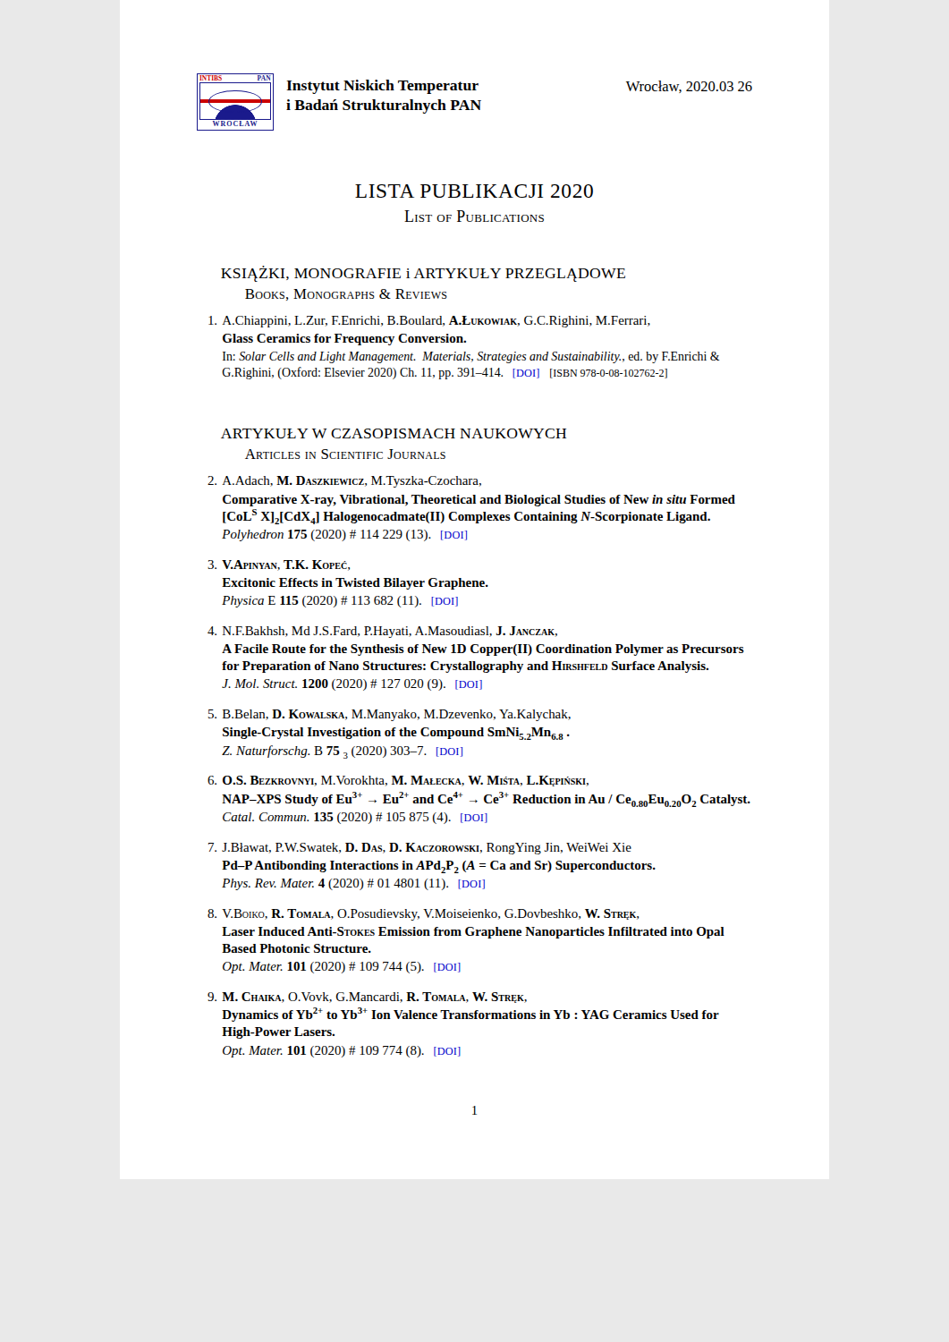INTIBS PAN
WROCŁAW
Instytut Niskich Temperatur
i Badań Strukturalnych PAN
Wrocław, 2020.03 26
LISTA PUBLIKACJI 2020 List of Publications
KSIĄŻKI, MONOGRAFIE i ARTYKUŁY PRZEGLĄDOWE Books, Monographs & Reviews
A.Chiappini, L.Zur, F.Enrichi, B.Boulard, A.Łukowiak, G.C.Righini, M.Ferrari,
Glass Ceramics for Frequency Conversion.
In: Solar Cells and Light Management. Materials, Strategies and Sustainability., ed. by F.Enrichi & G.Righini, (Oxford: Elsevier 2020) Ch. 11, pp. 391–414. [DOI] [ISBN 978-0-08-102762-2]
ARTYKUŁY W CZASOPISMACH NAUKOWYCH Articles in Scientific Journals
A.Adach, M. Daszkiewicz, M.Tyszka-Czochara,
Comparative X-ray, Vibrational, Theoretical and Biological Studies of New in situ Formed [CoLS X]2[CdX4] Halogenocadmate(II) Complexes Containing N-Scorpionate Ligand.
Polyhedron 175 (2020) # 114 229 (13). [DOI]
V.Apinyan, T.K. Kopeć,
Excitonic Effects in Twisted Bilayer Graphene.
Physica E 115 (2020) # 113 682 (11). [DOI]
N.F.Bakhsh, Md J.S.Fard, P.Hayati, A.Masoudiasl, J. Janczak,
A Facile Route for the Synthesis of New 1D Copper(II) Coordination Polymer as Precursors for Preparation of Nano Structures: Crystallography and Hirshfeld Surface Analysis.
J. Mol. Struct. 1200 (2020) # 127 020 (9). [DOI]
B.Belan, D. Kowalska, M.Manyako, M.Dzevenko, Ya.Kalychak,
Single-Crystal Investigation of the Compound SmNi5.2Mn6.8 .
Z. Naturforschg. B 75 3 (2020) 303–7. [DOI]
O.S. Bezkrovnyi, M.Vorokhta, M. Małecka, W. Miśta, L.Kępiński,
NAP–XPS Study of Eu3+ → Eu2+ and Ce4+ → Ce3+ Reduction in Au / Ce0.80Eu0.20O2 Catalyst.
Catal. Commun. 135 (2020) # 105 875 (4). [DOI]
J.Bławat, P.W.Swatek, D. Das, D. Kaczorowski, RongYing Jin, WeiWei Xie
Pd–P Antibonding Interactions in APd2P2 (A = Ca and Sr) Superconductors.
Phys. Rev. Mater. 4 (2020) # 01 4801 (11). [DOI]
V.Boiko, R. Tomala, O.Posudievsky, V.Moiseienko, G.Dovbeshko, W. Stręk,
Laser Induced Anti-Stokes Emission from Graphene Nanoparticles Infiltrated into Opal Based Photonic Structure.
Opt. Mater. 101 (2020) # 109 744 (5). [DOI]
M. Chaika, O.Vovk, G.Mancardi, R. Tomala, W. Stręk,
Dynamics of Yb2+ to Yb3+ Ion Valence Transformations in Yb : YAG Ceramics Used for High-Power Lasers.
Opt. Mater. 101 (2020) # 109 774 (8). [DOI]
1